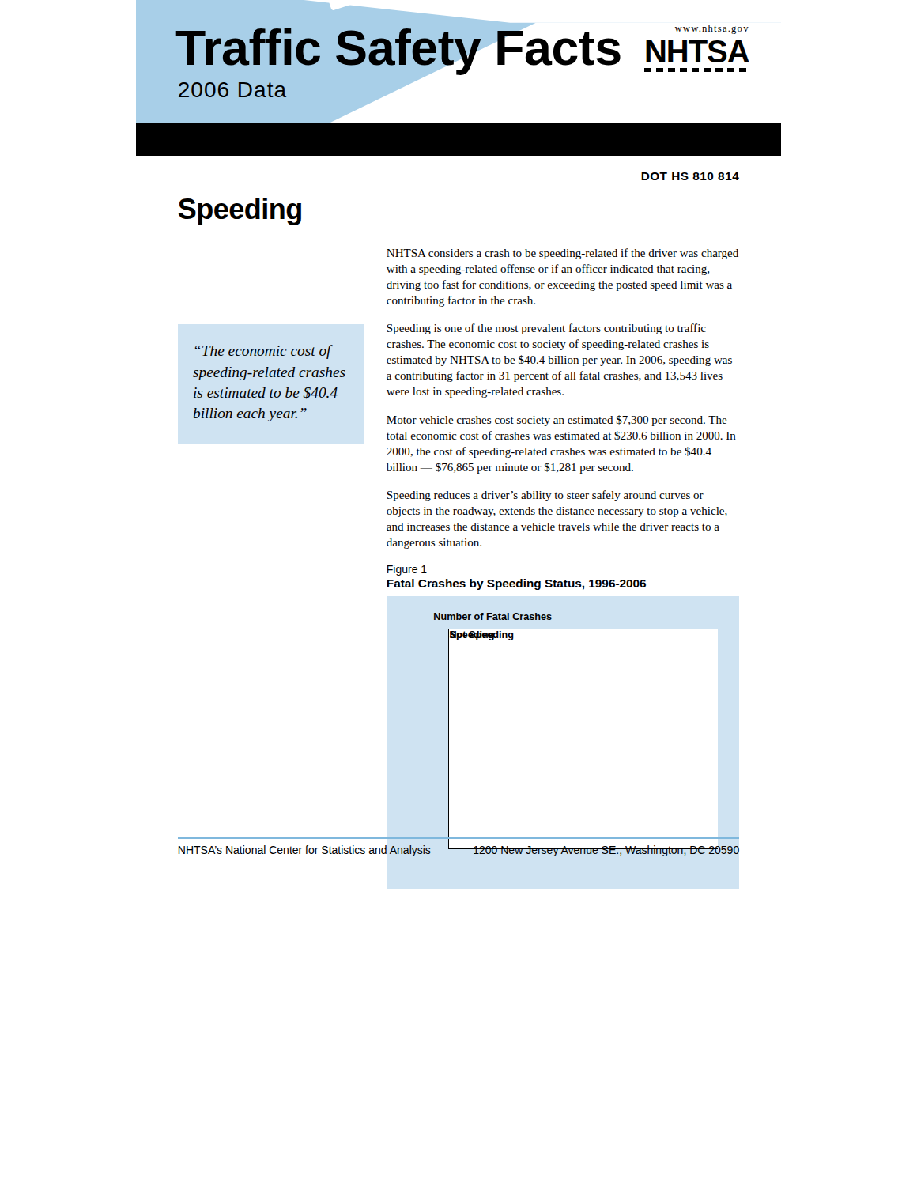Traffic Safety Facts
2006 Data
www.nhtsa.gov
NHTSA
DOT HS 810 814
Speeding
“The economic cost of speeding-related crashes is estimated to be $40.4 billion each year.”
NHTSA considers a crash to be speeding-related if the driver was charged with a speeding-related offense or if an officer indicated that racing, driving too fast for conditions, or exceeding the posted speed limit was a contributing factor in the crash.
Speeding is one of the most prevalent factors contributing to traffic crashes. The economic cost to society of speeding-related crashes is estimated by NHTSA to be $40.4 billion per year. In 2006, speeding was a contributing factor in 31 percent of all fatal crashes, and 13,543 lives were lost in speeding-related crashes.
Motor vehicle crashes cost society an estimated $7,300 per second. The total economic cost of crashes was estimated at $230.6 billion in 2000. In 2000, the cost of speeding-related crashes was estimated to be $40.4 billion — $76,865 per minute or $1,281 per second.
Speeding reduces a driver’s ability to steer safely around curves or objects in the roadway, extends the distance necessary to stop a vehicle, and increases the distance a vehicle travels while the driver reacts to a dangerous situation.
Figure 1 Fatal Crashes by Speeding Status, 1996-2006
Number of Fatal Crashes
Not Speeding
Speeding
NHTSA’s National Center for Statistics and Analysis
1200 New Jersey Avenue SE., Washington, DC 20590